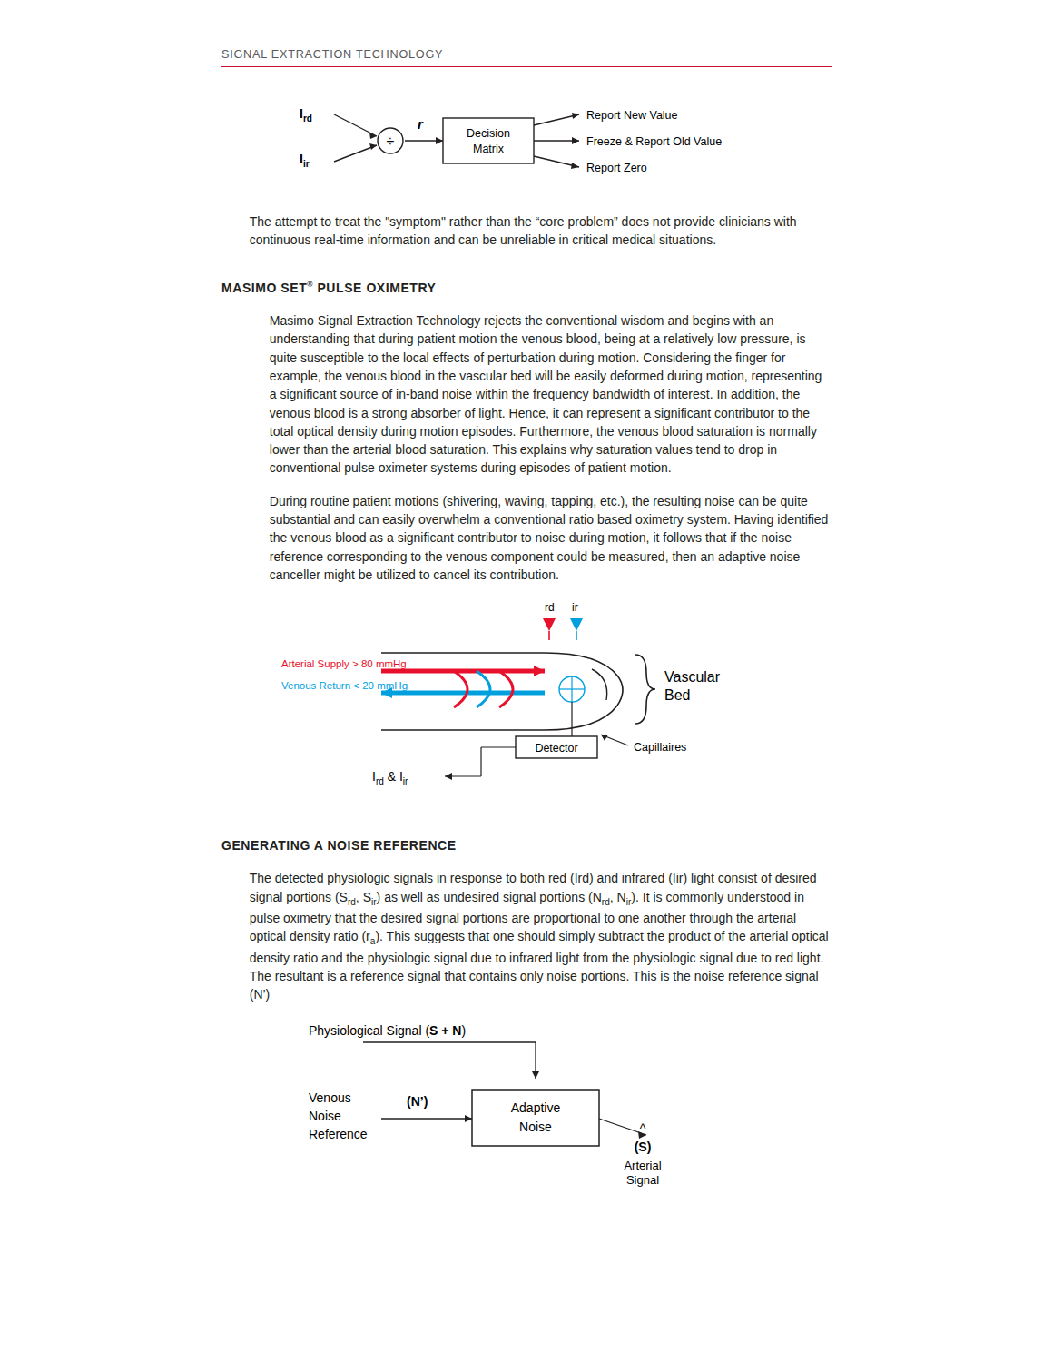SIGNAL EXTRACTION TECHNOLOGY
Ird Iir ÷ r Decision Matrix Report New Value Freeze & Report Old Value Report Zero
The attempt to treat the "symptom" rather than the “core problem” does not provide clinicians with continuous real-time information and can be unreliable in critical medical situations.
MASIMO SET® PULSE OXIMETRY
Masimo Signal Extraction Technology rejects the conventional wisdom and begins with an understanding that during patient motion the venous blood, being at a relatively low pressure, is quite susceptible to the local effects of perturbation during motion. Considering the finger for example, the venous blood in the vascular bed will be easily deformed during motion, representing a significant source of in-band noise within the frequency bandwidth of interest. In addition, the venous blood is a strong absorber of light. Hence, it can represent a significant contributor to the total optical density during motion episodes. Furthermore, the venous blood saturation is normally lower than the arterial blood saturation. This explains why saturation values tend to drop in conventional pulse oximeter systems during episodes of patient motion.
During routine patient motions (shivering, waving, tapping, etc.), the resulting noise can be quite substantial and can easily overwhelm a conventional ratio based oximetry system. Having identified the venous blood as a significant contributor to noise during motion, it follows that if the noise reference corresponding to the venous component could be measured, then an adaptive noise canceller might be utilized to cancel its contribution.
rd ir Arterial Supply > 80 mmHg Venous Return < 20 mmHg Vascular Bed Detector Capillaires Ird & Iir
GENERATING A NOISE REFERENCE
The detected physiologic signals in response to both red (Ird) and infrared (Iir) light consist of desired signal portions (Srd, Sir) as well as undesired signal portions (Nrd, Nir). It is commonly understood in pulse oximetry that the desired signal portions are proportional to one another through the arterial optical density ratio (ra). This suggests that one should simply subtract the product of the arterial optical density ratio and the physiologic signal due to infrared light from the physiologic signal due to red light. The resultant is a reference signal that contains only noise portions. This is the noise reference signal (N’)
Physiological Signal (S + N) Venous Noise Reference (N’) Adaptive Noise ^ (S) Arterial Signal